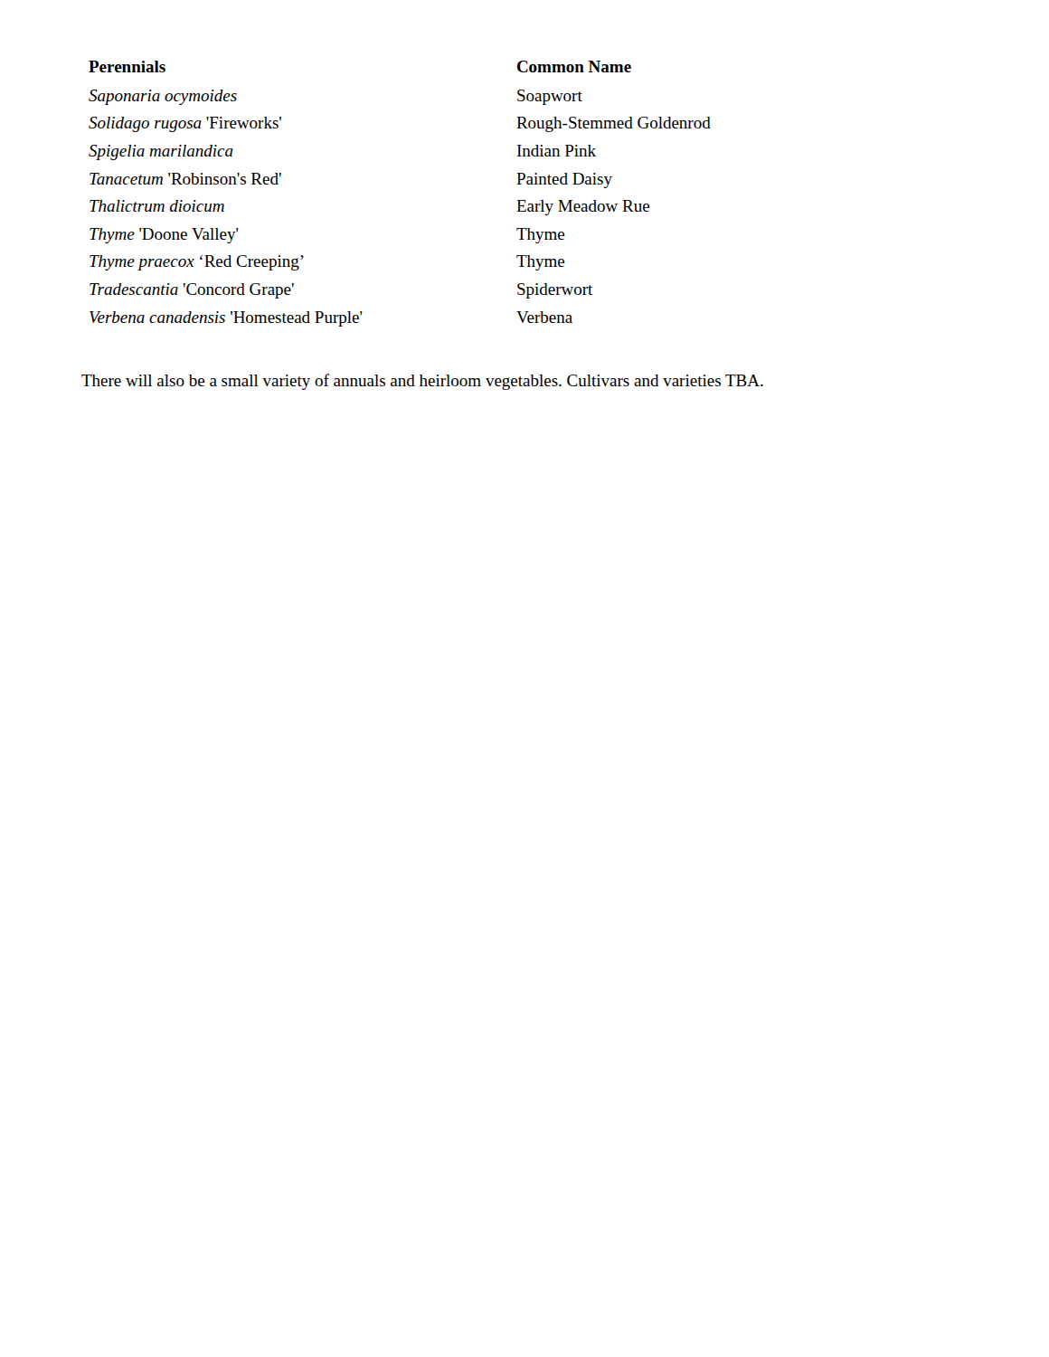| Perennials | Common Name |
| --- | --- |
| Saponaria ocymoides | Soapwort |
| Solidago rugosa 'Fireworks' | Rough-Stemmed Goldenrod |
| Spigelia marilandica | Indian Pink |
| Tanacetum 'Robinson's Red' | Painted Daisy |
| Thalictrum dioicum | Early Meadow Rue |
| Thyme 'Doone Valley' | Thyme |
| Thyme praecox ‘Red Creeping’ | Thyme |
| Tradescantia 'Concord Grape' | Spiderwort |
| Verbena canadensis 'Homestead Purple' | Verbena |
There will also be a small variety of annuals and heirloom vegetables. Cultivars and varieties TBA.